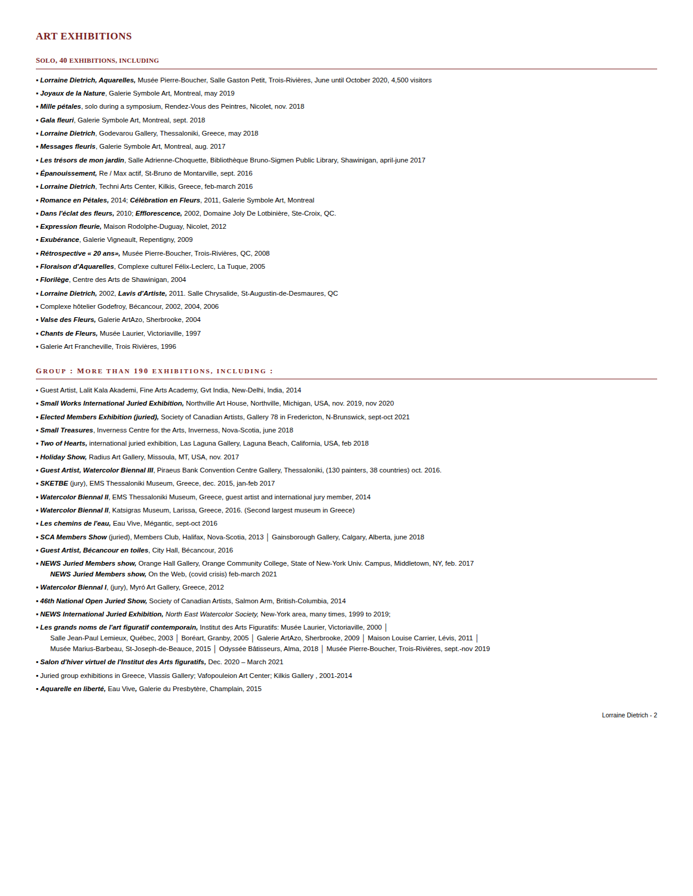ART EXHIBITIONS
SOLO, 40 EXHIBITIONS, INCLUDING
Lorraine Dietrich, Aquarelles, Musée Pierre-Boucher, Salle Gaston Petit, Trois-Rivières, June until October 2020, 4,500 visitors
Joyaux de la Nature, Galerie Symbole Art, Montreal, may 2019
Mille pétales, solo during a symposium, Rendez-Vous des Peintres, Nicolet, nov. 2018
Gala fleuri, Galerie Symbole Art, Montreal, sept. 2018
Lorraine Dietrich, Godevarou Gallery, Thessaloniki, Greece, may 2018
Messages fleuris, Galerie Symbole Art, Montreal, aug. 2017
Les trésors de mon jardin, Salle Adrienne-Choquette, Bibliothèque Bruno-Sigmen Public Library, Shawinigan, april-june 2017
Épanouissement, Re / Max actif, St-Bruno de Montarville, sept. 2016
Lorraine Dietrich, Techni Arts Center, Kilkis, Greece, feb-march 2016
Romance en Pétales, 2014; Célébration en Fleurs, 2011, Galerie Symbole Art, Montreal
Dans l'éclat des fleurs, 2010; Efflorescence, 2002, Domaine Joly De Lotbinière, Ste-Croix, QC.
Expression fleurie, Maison Rodolphe-Duguay, Nicolet, 2012
Exubérance, Galerie Vigneault, Repentigny, 2009
Rétrospective « 20 ans», Musée Pierre-Boucher, Trois-Rivières, QC, 2008
Floraison d'Aquarelles, Complexe culturel Félix-Leclerc, La Tuque, 2005
Florilège, Centre des Arts de Shawinigan, 2004
Lorraine Dietrich, 2002, Lavis d'Artiste, 2011. Salle Chrysalide, St-Augustin-de-Desmaures, QC
Complexe hôtelier Godefroy, Bécancour, 2002, 2004, 2006
Valse des Fleurs, Galerie ArtAzo, Sherbrooke, 2004
Chants de Fleurs, Musée Laurier, Victoriaville, 1997
Galerie Art Francheville, Trois Rivières, 1996
GROUP : MORE THAN 190 EXHIBITIONS, INCLUDING :
Guest Artist, Lalit Kala Akademi, Fine Arts Academy, Gvt India, New-Delhi, India, 2014
Small Works International Juried Exhibition, Northville Art House, Northville, Michigan, USA, nov. 2019, nov 2020
Elected Members Exhibition (juried), Society of Canadian Artists, Gallery 78 in Fredericton, N-Brunswick, sept-oct 2021
Small Treasures, Inverness Centre for the Arts, Inverness, Nova-Scotia, june 2018
Two of Hearts, international juried exhibition, Las Laguna Gallery, Laguna Beach, California, USA, feb 2018
Holiday Show, Radius Art Gallery, Missoula, MT, USA, nov. 2017
Guest Artist, Watercolor Biennal III, Piraeus Bank Convention Centre Gallery, Thessaloniki, (130 painters, 38 countries) oct. 2016.
SKETBE (jury), EMS Thessaloniki Museum, Greece, dec. 2015, jan-feb 2017
Watercolor Biennal II, EMS Thessaloniki Museum, Greece, guest artist and international jury member, 2014
Watercolor Biennal II, Katsigras Museum, Larissa, Greece, 2016. (Second largest museum in Greece)
Les chemins de l'eau, Eau Vive, Mégantic, sept-oct 2016
SCA Members Show (juried), Members Club, Halifax, Nova-Scotia, 2013 │ Gainsborough Gallery, Calgary, Alberta, june 2018
Guest Artist, Bécancour en toiles, City Hall, Bécancour, 2016
NEWS Juried Members show, Orange Hall Gallery, Orange Community College, State of New-York Univ. Campus, Middletown, NY, feb. 2017 NEWS Juried Members show, On the Web, (covid crisis) feb-march 2021
Watercolor Biennal I, (jury), Myró Art Gallery, Greece, 2012
46th National Open Juried Show, Society of Canadian Artists, Salmon Arm, British-Columbia, 2014
NEWS International Juried Exhibition, North East Watercolor Society, New-York area, many times, 1999 to 2019;
Les grands noms de l'art figuratif contemporain, Institut des Arts Figuratifs: Musée Laurier, Victoriaville, 2000 │ Salle Jean-Paul Lemieux, Québec, 2003 │ Boréart, Granby, 2005 │ Galerie ArtAzo, Sherbrooke, 2009 │ Maison Louise Carrier, Lévis, 2011 │ Musée Marius-Barbeau, St-Joseph-de-Beauce, 2015 │ Odyssée Bâtisseurs, Alma, 2018 │ Musée Pierre-Boucher, Trois-Rivières, sept.-nov 2019
Salon d'hiver virtuel de l'Institut des Arts figuratifs, Dec. 2020 – March 2021
Juried group exhibitions in Greece, Vlassis Gallery; Vafopouleion Art Center; Kilkis Gallery , 2001-2014
Aquarelle en liberté, Eau Vive, Galerie du Presbytère, Champlain, 2015
Lorraine Dietrich - 2